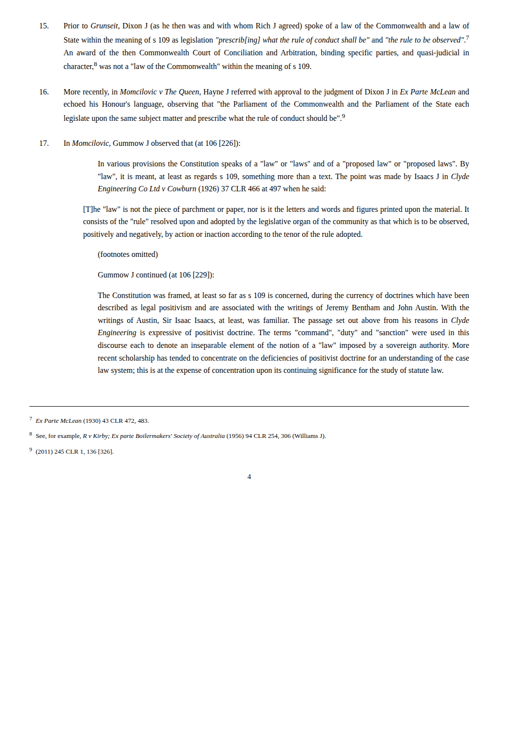15. Prior to Grunseit, Dixon J (as he then was and with whom Rich J agreed) spoke of a law of the Commonwealth and a law of State within the meaning of s 109 as legislation "prescrib[ing] what the rule of conduct shall be" and "the rule to be observed".7 An award of the then Commonwealth Court of Conciliation and Arbitration, binding specific parties, and quasi-judicial in character,8 was not a "law of the Commonwealth" within the meaning of s 109.
16. More recently, in Momcilovic v The Queen, Hayne J referred with approval to the judgment of Dixon J in Ex Parte McLean and echoed his Honour's language, observing that "the Parliament of the Commonwealth and the Parliament of the State each legislate upon the same subject matter and prescribe what the rule of conduct should be".9
17. In Momcilovic, Gummow J observed that (at 106 [226]):
In various provisions the Constitution speaks of a "law" or "laws" and of a "proposed law" or "proposed laws". By "law", it is meant, at least as regards s 109, something more than a text. The point was made by Isaacs J in Clyde Engineering Co Ltd v Cowburn (1926) 37 CLR 466 at 497 when he said:
[T]he "law" is not the piece of parchment or paper, nor is it the letters and words and figures printed upon the material. It consists of the "rule" resolved upon and adopted by the legislative organ of the community as that which is to be observed, positively and negatively, by action or inaction according to the tenor of the rule adopted.
(footnotes omitted)
Gummow J continued (at 106 [229]):
The Constitution was framed, at least so far as s 109 is concerned, during the currency of doctrines which have been described as legal positivism and are associated with the writings of Jeremy Bentham and John Austin. With the writings of Austin, Sir Isaac Isaacs, at least, was familiar. The passage set out above from his reasons in Clyde Engineering is expressive of positivist doctrine. The terms "command", "duty" and "sanction" were used in this discourse each to denote an inseparable element of the notion of a "law" imposed by a sovereign authority. More recent scholarship has tended to concentrate on the deficiencies of positivist doctrine for an understanding of the case law system; this is at the expense of concentration upon its continuing significance for the study of statute law.
7 Ex Parte McLean (1930) 43 CLR 472, 483.
8 See, for example, R v Kirby; Ex parte Boilermakers' Society of Australia (1956) 94 CLR 254, 306 (Williams J).
9 (2011) 245 CLR 1, 136 [326].
4